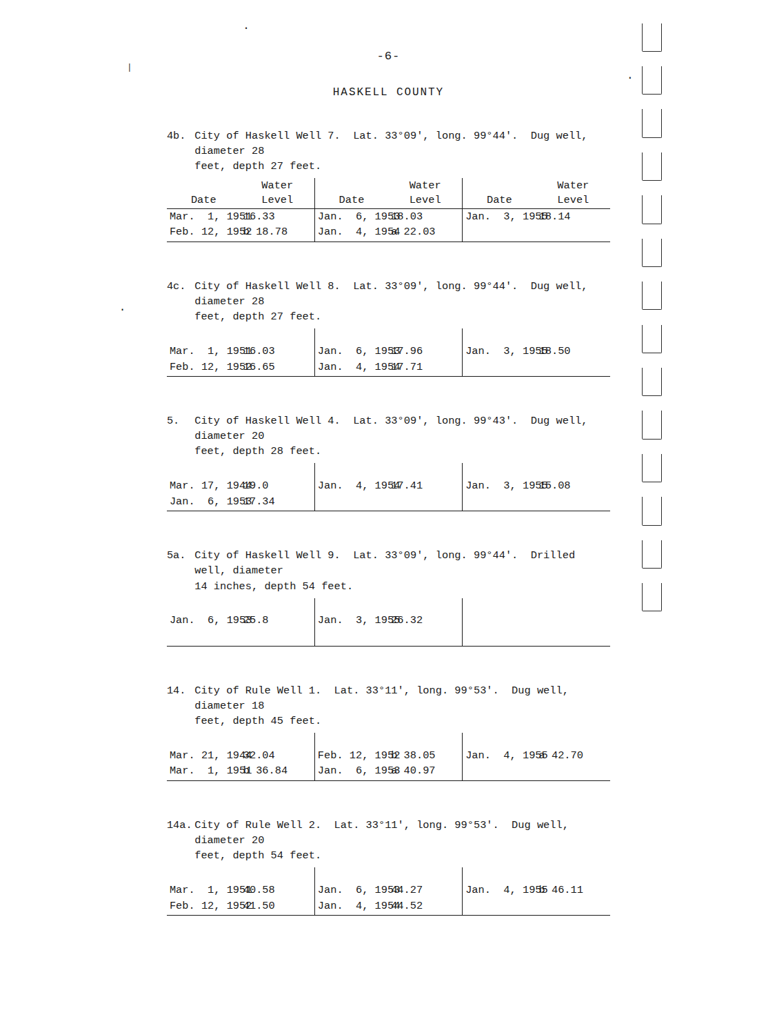.
.
.
|
-6-
HASKELL COUNTY
4b. City of Haskell Well 7. Lat. 33°09', long. 99°44'. Dug well, diameter 28 feet, depth 27 feet.
| | Water | | Water | | Water |
| --- | --- | --- | --- | --- | --- |
| Date | Level | Date | Level | Date | Level |
| Mar. 1, 1951 | 16.33 | Jan. 6, 1953 | 18.03 | Jan. 3, 1955 | 18.14 |
| Feb. 12, 1952 | b 18.78 | Jan. 4, 1954 | a 22.03 | | |
4c. City of Haskell Well 8. Lat. 33°09', long. 99°44'. Dug well, diameter 28 feet, depth 27 feet.
| Mar. 1, 1951 | 16.03 | Jan. 6, 1953 | 17.96 | Jan. 3, 1955 | 18.50 |
| Feb. 12, 1952 | 16.65 | Jan. 4, 1954 | 17.71 | | |
5. City of Haskell Well 4. Lat. 33°09', long. 99°43'. Dug well, diameter 20 feet, depth 28 feet.
| Mar. 17, 1944 | 19.0 | Jan. 4, 1954 | 17.41 | Jan. 3, 1955 | 15.08 |
| Jan. 6, 1953 | 17.34 | | | | |
5a. City of Haskell Well 9. Lat. 33°09', long. 99°44'. Drilled well, diameter 14 inches, depth 54 feet.
| Jan. 6, 1953 | 25.8 | Jan. 3, 1955 | 26.32 | | |
14. City of Rule Well 1. Lat. 33°11', long. 99°53'. Dug well, diameter 18 feet, depth 45 feet.
| Mar. 21, 1944 | 32.04 | Feb. 12, 1952 | b 38.05 | Jan. 4, 1955 | a 42.70 |
| Mar. 1, 1951 | b 36.84 | Jan. 6, 1953 | a 40.97 | | |
14a. City of Rule Well 2. Lat. 33°11', long. 99°53'. Dug well, diameter 20 feet, depth 54 feet.
| Mar. 1, 1951 | 40.58 | Jan. 6, 1953 | 44.27 | Jan. 4, 1955 | b 46.11 |
| Feb. 12, 1952 | 41.50 | Jan. 4, 1954 | 44.52 | | |